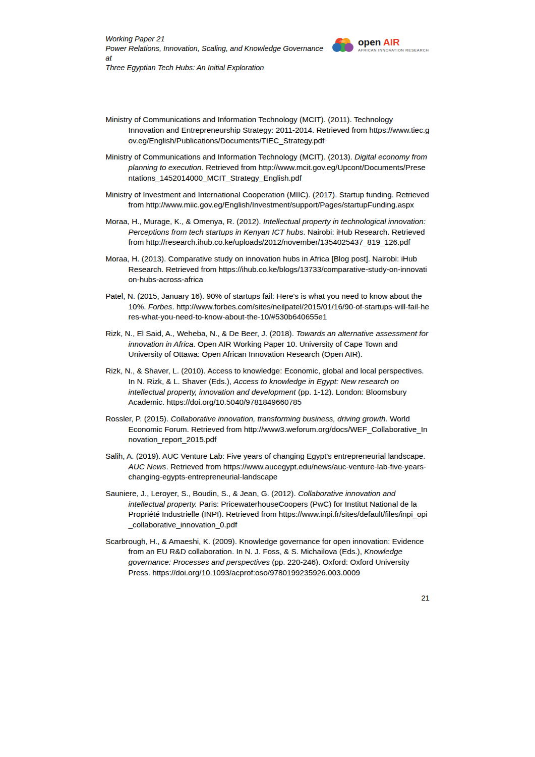Working Paper 21
Power Relations, Innovation, Scaling, and Knowledge Governance at
Three Egyptian Tech Hubs: An Initial Exploration
openAIR logo open AIR AFRICAN INNOVATION RESEARCH
Ministry of Communications and Information Technology (MCIT). (2011). Technology Innovation and Entrepreneurship Strategy: 2011-2014. Retrieved from https://www.tiec.gov.eg/English/Publications/Documents/TIEC_Strategy.pdf
Ministry of Communications and Information Technology (MCIT). (2013). Digital economy from planning to execution. Retrieved from http://www.mcit.gov.eg/Upcont/Documents/Presentations_1452014000_MCIT_Strategy_English.pdf
Ministry of Investment and International Cooperation (MIIC). (2017). Startup funding. Retrieved from http://www.miic.gov.eg/English/Investment/support/Pages/startupFunding.aspx
Moraa, H., Murage, K., & Omenya, R. (2012). Intellectual property in technological innovation: Perceptions from tech startups in Kenyan ICT hubs. Nairobi: iHub Research. Retrieved from http://research.ihub.co.ke/uploads/2012/november/1354025437_819_126.pdf
Moraa, H. (2013). Comparative study on innovation hubs in Africa [Blog post]. Nairobi: iHub Research. Retrieved from https://ihub.co.ke/blogs/13733/comparative-study-on-innovation-hubs-across-africa
Patel, N. (2015, January 16). 90% of startups fail: Here's is what you need to know about the 10%. Forbes. http://www.forbes.com/sites/neilpatel/2015/01/16/90-of-startups-will-fail-heres-what-you-need-to-know-about-the-10/#530b640655e1
Rizk, N., El Said, A., Weheba, N., & De Beer, J. (2018). Towards an alternative assessment for innovation in Africa. Open AIR Working Paper 10. University of Cape Town and University of Ottawa: Open African Innovation Research (Open AIR).
Rizk, N., & Shaver, L. (2010). Access to knowledge: Economic, global and local perspectives. In N. Rizk, & L. Shaver (Eds.), Access to knowledge in Egypt: New research on intellectual property, innovation and development (pp. 1-12). London: Bloomsbury Academic. https://doi.org/10.5040/9781849660785
Rossler, P. (2015). Collaborative innovation, transforming business, driving growth. World Economic Forum. Retrieved from http://www3.weforum.org/docs/WEF_Collaborative_Innovation_report_2015.pdf
Salih, A. (2019). AUC Venture Lab: Five years of changing Egypt's entrepreneurial landscape. AUC News. Retrieved from https://www.aucegypt.edu/news/auc-venture-lab-five-years-changing-egypts-entrepreneurial-landscape
Sauniere, J., Leroyer, S., Boudin, S., & Jean, G. (2012). Collaborative innovation and intellectual property. Paris: PricewaterhouseCoopers (PwC) for Institut National de la Propriété Industrielle (INPI). Retrieved from https://www.inpi.fr/sites/default/files/inpi_opi_collaborative_innovation_0.pdf
Scarbrough, H., & Amaeshi, K. (2009). Knowledge governance for open innovation: Evidence from an EU R&D collaboration. In N. J. Foss, & S. Michailova (Eds.), Knowledge governance: Processes and perspectives (pp. 220-246). Oxford: Oxford University Press. https://doi.org/10.1093/acprof:oso/9780199235926.003.0009
21